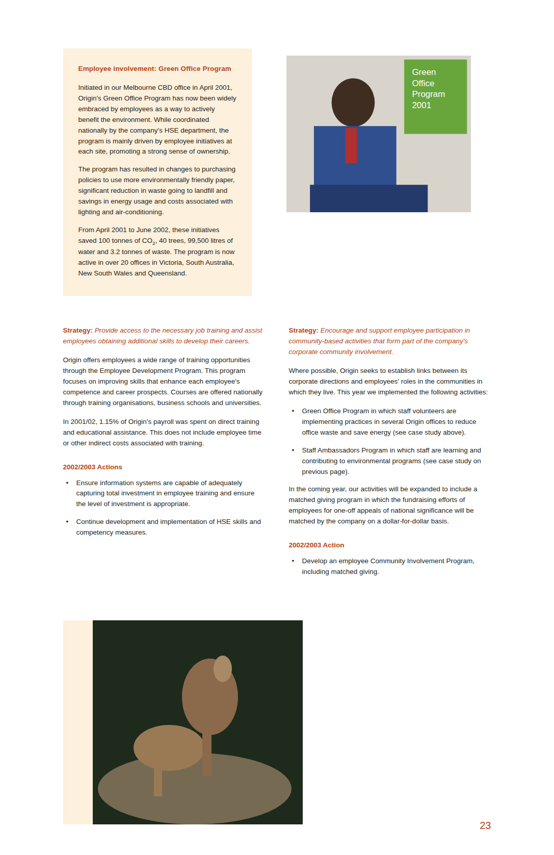Employee involvement: Green Office Program
Initiated in our Melbourne CBD office in April 2001, Origin's Green Office Program has now been widely embraced by employees as a way to actively benefit the environment. While coordinated nationally by the company's HSE department, the program is mainly driven by employee initiatives at each site, promoting a strong sense of ownership.
The program has resulted in changes to purchasing policies to use more environmentally friendly paper, significant reduction in waste going to landfill and savings in energy usage and costs associated with lighting and air-conditioning.
From April 2001 to June 2002, these initiatives saved 100 tonnes of CO2, 40 trees, 99,500 litres of water and 3.2 tonnes of waste. The program is now active in over 20 offices in Victoria, South Australia, New South Wales and Queensland.
Strategy: Provide access to the necessary job training and assist employees obtaining additional skills to develop their careers.
Origin offers employees a wide range of training opportunities through the Employee Development Program. This program focuses on improving skills that enhance each employee's competence and career prospects. Courses are offered nationally through training organisations, business schools and universities.
In 2001/02, 1.15% of Origin's payroll was spent on direct training and educational assistance. This does not include employee time or other indirect costs associated with training.
2002/2003 Actions
Ensure information systems are capable of adequately capturing total investment in employee training and ensure the level of investment is appropriate.
Continue development and implementation of HSE skills and competency measures.
Strategy: Encourage and support employee participation in community-based activities that form part of the company's corporate community involvement.
Where possible, Origin seeks to establish links between its corporate directions and employees' roles in the communities in which they live. This year we implemented the following activities:
Green Office Program in which staff volunteers are implementing practices in several Origin offices to reduce office waste and save energy (see case study above).
Staff Ambassadors Program in which staff are learning and contributing to environmental programs (see case study on previous page).
In the coming year, our activities will be expanded to include a matched giving program in which the fundraising efforts of employees for one-off appeals of national significance will be matched by the company on a dollar-for-dollar basis.
2002/2003 Action
Develop an employee Community Involvement Program, including matched giving.
23